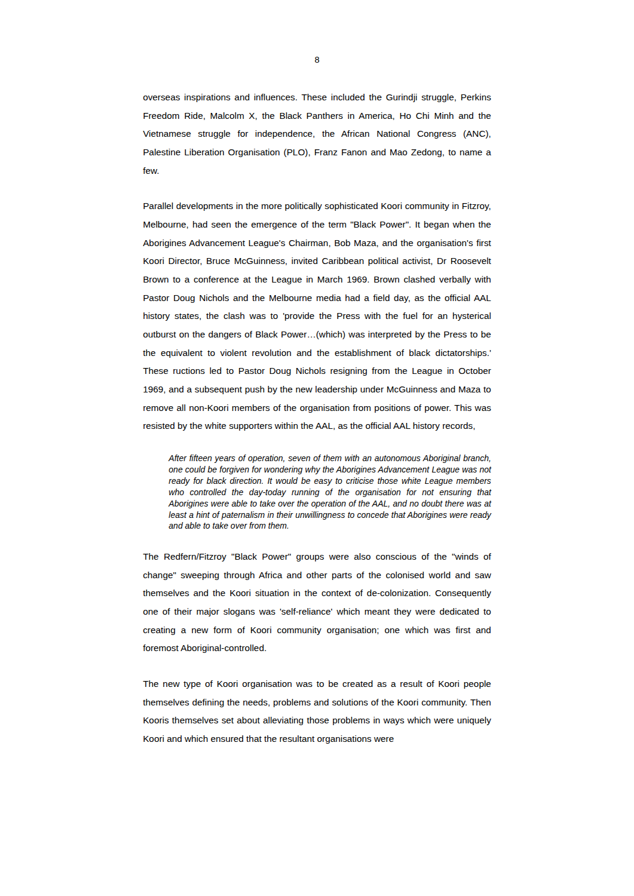8
overseas inspirations and influences. These included the Gurindji struggle, Perkins Freedom Ride, Malcolm X, the Black Panthers in America, Ho Chi Minh and the Vietnamese struggle for independence, the African National Congress (ANC), Palestine Liberation Organisation (PLO), Franz Fanon and Mao Zedong, to name a few.
Parallel developments in the more politically sophisticated Koori community in Fitzroy, Melbourne, had seen the emergence of the term "Black Power". It began when the Aborigines Advancement League's Chairman, Bob Maza, and the organisation's first Koori Director, Bruce McGuinness, invited Caribbean political activist, Dr Roosevelt Brown to a conference at the League in March 1969. Brown clashed verbally with Pastor Doug Nichols and the Melbourne media had a field day, as the official AAL history states, the clash was to 'provide the Press with the fuel for an hysterical outburst on the dangers of Black Power…(which) was interpreted by the Press to be the equivalent to violent revolution and the establishment of black dictatorships.' These ructions led to Pastor Doug Nichols resigning from the League in October 1969, and a subsequent push by the new leadership under McGuinness and Maza to remove all non-Koori members of the organisation from positions of power. This was resisted by the white supporters within the AAL, as the official AAL history records,
After fifteen years of operation, seven of them with an autonomous Aboriginal branch, one could be forgiven for wondering why the Aborigines Advancement League was not ready for black direction. It would be easy to criticise those white League members who controlled the day-today running of the organisation for not ensuring that Aborigines were able to take over the operation of the AAL, and no doubt there was at least a hint of paternalism in their unwillingness to concede that Aborigines were ready and able to take over from them.
The Redfern/Fitzroy "Black Power" groups were also conscious of the "winds of change" sweeping through Africa and other parts of the colonised world and saw themselves and the Koori situation in the context of de-colonization. Consequently one of their major slogans was 'self-reliance' which meant they were dedicated to creating a new form of Koori community organisation; one which was first and foremost Aboriginal-controlled.
The new type of Koori organisation was to be created as a result of Koori people themselves defining the needs, problems and solutions of the Koori community. Then Kooris themselves set about alleviating those problems in ways which were uniquely Koori and which ensured that the resultant organisations were